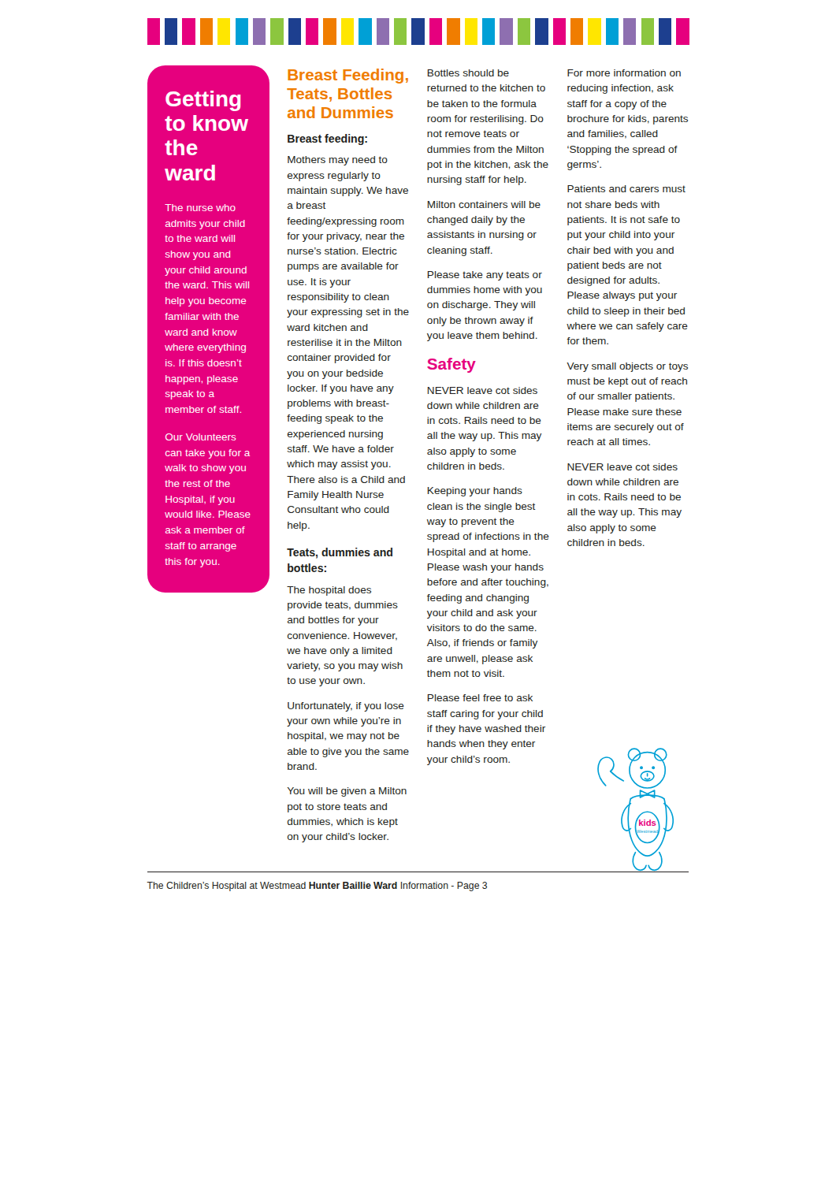Getting
to know
the ward
The nurse who admits your child to the ward will show you and your child around the ward. This will help you become familiar with the ward and know where everything is. If this doesn’t happen, please speak to a member of staff.
Our Volunteers can take you for a walk to show you the rest of the Hospital, if you would like. Please ask a member of staff to arrange this for you.
Breast Feeding, Teats, Bottles and Dummies
Breast feeding:
Mothers may need to express regularly to maintain supply. We have a breast feeding/expressing room for your privacy, near the nurse’s station. Electric pumps are available for use. It is your responsibility to clean your expressing set in the ward kitchen and resterilise it in the Milton container provided for you on your bedside locker. If you have any problems with breast-feeding speak to the experienced nursing staff. We have a folder which may assist you. There also is a Child and Family Health Nurse Consultant who could help.
Teats, dummies and bottles:
The hospital does provide teats, dummies and bottles for your convenience. However, we have only a limited variety, so you may wish to use your own.
Unfortunately, if you lose your own while you’re in hospital, we may not be able to give you the same brand.
You will be given a Milton pot to store teats and dummies, which is kept on your child’s locker.
Bottles should be returned to the kitchen to be taken to the formula room for resterilising. Do not remove teats or dummies from the Milton pot in the kitchen, ask the nursing staff for help.
Milton containers will be changed daily by the assistants in nursing or cleaning staff.
Please take any teats or dummies home with you on discharge. They will only be thrown away if you leave them behind.
Safety
NEVER leave cot sides down while children are in cots. Rails need to be all the way up. This may also apply to some children in beds.
Keeping your hands clean is the single best way to prevent the spread of infections in the Hospital and at home. Please wash your hands before and after touching, feeding and changing your child and ask your visitors to do the same. Also, if friends or family are unwell, please ask them not to visit.
Please feel free to ask staff caring for your child if they have washed their hands when they enter your child’s room.
For more information on reducing infection, ask staff for a copy of the brochure for kids, parents and families, called ‘Stopping the spread of germs’.
Patients and carers must not share beds with patients. It is not safe to put your child into your chair bed with you and patient beds are not designed for adults. Please always put your child to sleep in their bed where we can safely care for them.
Very small objects or toys must be kept out of reach of our smaller patients. Please make sure these items are securely out of reach at all times.
NEVER leave cot sides down while children are in cots. Rails need to be all the way up. This may also apply to some children in beds.
kids Westmead
The Children’s Hospital at Westmead Hunter Baillie Ward Information - Page 3